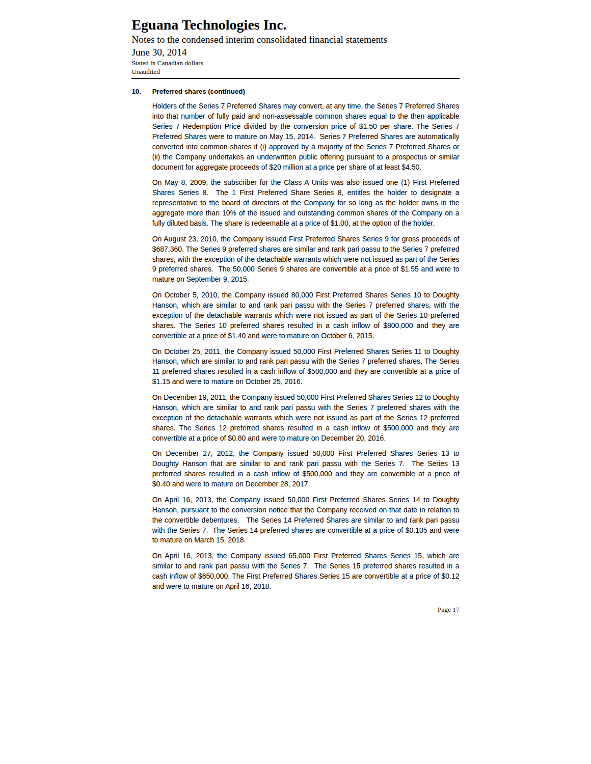Eguana Technologies Inc.
Notes to the condensed interim consolidated financial statements
June 30, 2014
Stated in Canadian dollars
Unaudited
10.
Preferred shares (continued)
Holders of the Series 7 Preferred Shares may convert, at any time, the Series 7 Preferred Shares into that number of fully paid and non-assessable common shares equal to the then applicable Series 7 Redemption Price divided by the conversion price of $1.50 per share. The Series 7 Preferred Shares were to mature on May 15, 2014. Series 7 Preferred Shares are automatically converted into common shares if (i) approved by a majority of the Series 7 Preferred Shares or (ii) the Company undertakes an underwritten public offering pursuant to a prospectus or similar document for aggregate proceeds of $20 million at a price per share of at least $4.50.
On May 8, 2009, the subscriber for the Class A Units was also issued one (1) First Preferred Shares Series 8. The 1 First Preferred Share Series 8, entitles the holder to designate a representative to the board of directors of the Company for so long as the holder owns in the aggregate more than 10% of the issued and outstanding common shares of the Company on a fully diluted basis. The share is redeemable at a price of $1.00, at the option of the holder.
On August 23, 2010, the Company issued First Preferred Shares Series 9 for gross proceeds of $687,360. The Series 9 preferred shares are similar and rank pari passu to the Series 7 preferred shares, with the exception of the detachable warrants which were not issued as part of the Series 9 preferred shares. The 50,000 Series 9 shares are convertible at a price of $1.55 and were to mature on September 9, 2015.
On October 5, 2010, the Company issued 80,000 First Preferred Shares Series 10 to Doughty Hanson, which are similar to and rank pari passu with the Series 7 preferred shares, with the exception of the detachable warrants which were not issued as part of the Series 10 preferred shares. The Series 10 preferred shares resulted in a cash inflow of $800,000 and they are convertible at a price of $1.40 and were to mature on October 6, 2015.
On October 25, 2011, the Company issued 50,000 First Preferred Shares Series 11 to Doughty Hanson, which are similar to and rank pari passu with the Series 7 preferred shares, The Series 11 preferred shares resulted in a cash inflow of $500,000 and they are convertible at a price of $1.15 and were to mature on October 25, 2016.
On December 19, 2011, the Company issued 50,000 First Preferred Shares Series 12 to Doughty Hanson, which are similar to and rank pari passu with the Series 7 preferred shares with the exception of the detachable warrants which were not issued as part of the Series 12 preferred shares. The Series 12 preferred shares resulted in a cash inflow of $500,000 and they are convertible at a price of $0.80 and were to mature on December 20, 2016.
On December 27, 2012, the Company issued 50,000 First Preferred Shares Series 13 to Doughty Hanson that are similar to and rank pari passu with the Series 7. The Series 13 preferred shares resulted in a cash inflow of $500,000 and they are convertible at a price of $0.40 and were to mature on December 28, 2017.
On April 16, 2013, the Company issued 50,000 First Preferred Shares Series 14 to Doughty Hanson, pursuant to the conversion notice that the Company received on that date in relation to the convertible debentures. The Series 14 Preferred Shares are similar to and rank pari passu with the Series 7. The Series 14 preferred shares are convertible at a price of $0.105 and were to mature on March 15, 2018.
On April 16, 2013, the Company issued 65,000 First Preferred Shares Series 15, which are similar to and rank pari passu with the Series 7. The Series 15 preferred shares resulted in a cash inflow of $650,000. The First Preferred Shares Series 15 are convertible at a price of $0.12 and were to mature on April 16, 2018.
Page 17